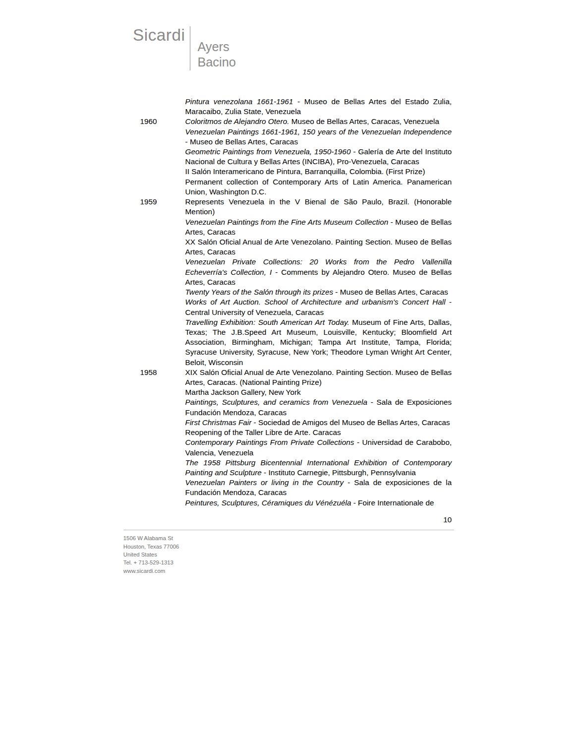Sicardi
Ayers
Bacino
Pintura venezolana 1661-1961 - Museo de Bellas Artes del Estado Zulia, Maracaibo, Zulia State, Venezuela
1960
Coloritmos de Alejandro Otero. Museo de Bellas Artes, Caracas, Venezuela
Venezuelan Paintings 1661-1961, 150 years of the Venezuelan Independence - Museo de Bellas Artes, Caracas
Geometric Paintings from Venezuela, 1950-1960 - Galería de Arte del Instituto Nacional de Cultura y Bellas Artes (INCIBA), Pro-Venezuela, Caracas
II Salón Interamericano de Pintura, Barranquilla, Colombia. (First Prize)
Permanent collection of Contemporary Arts of Latin America. Panamerican Union, Washington D.C.
1959
Represents Venezuela in the V Bienal de São Paulo, Brazil. (Honorable Mention)
Venezuelan Paintings from the Fine Arts Museum Collection - Museo de Bellas Artes, Caracas
XX Salón Oficial Anual de Arte Venezolano. Painting Section. Museo de Bellas Artes, Caracas
Venezuelan Private Collections: 20 Works from the Pedro Vallenilla Echeverría's Collection, I - Comments by Alejandro Otero. Museo de Bellas Artes, Caracas
Twenty Years of the Salón through its prizes - Museo de Bellas Artes, Caracas
Works of Art Auction. School of Architecture and urbanism's Concert Hall - Central University of Venezuela, Caracas
Travelling Exhibition: South American Art Today. Museum of Fine Arts, Dallas, Texas; The J.B.Speed Art Museum, Louisville, Kentucky; Bloomfield Art Association, Birmingham, Michigan; Tampa Art Institute, Tampa, Florida; Syracuse University, Syracuse, New York; Theodore Lyman Wright Art Center, Beloit, Wisconsin
1958
XIX Salón Oficial Anual de Arte Venezolano. Painting Section. Museo de Bellas Artes, Caracas. (National Painting Prize)
Martha Jackson Gallery, New York
Paintings, Sculptures, and ceramics from Venezuela - Sala de Exposiciones Fundación Mendoza, Caracas
First Christmas Fair - Sociedad de Amigos del Museo de Bellas Artes, Caracas
Reopening of the Taller Libre de Arte. Caracas
Contemporary Paintings From Private Collections - Universidad de Carabobo, Valencia, Venezuela
The 1958 Pittsburg Bicentennial International Exhibition of Contemporary Painting and Sculpture - Instituto Carnegie, Pittsburgh, Pennsylvania
Venezuelan Painters or living in the Country - Sala de exposiciones de la Fundación Mendoza, Caracas
Peintures, Sculptures, Céramiques du Vénézuéla - Foire Internationale de
10
1506 W Alabama St
Houston, Texas 77006
United States
Tel. + 713-529-1313
www.sicardi.com